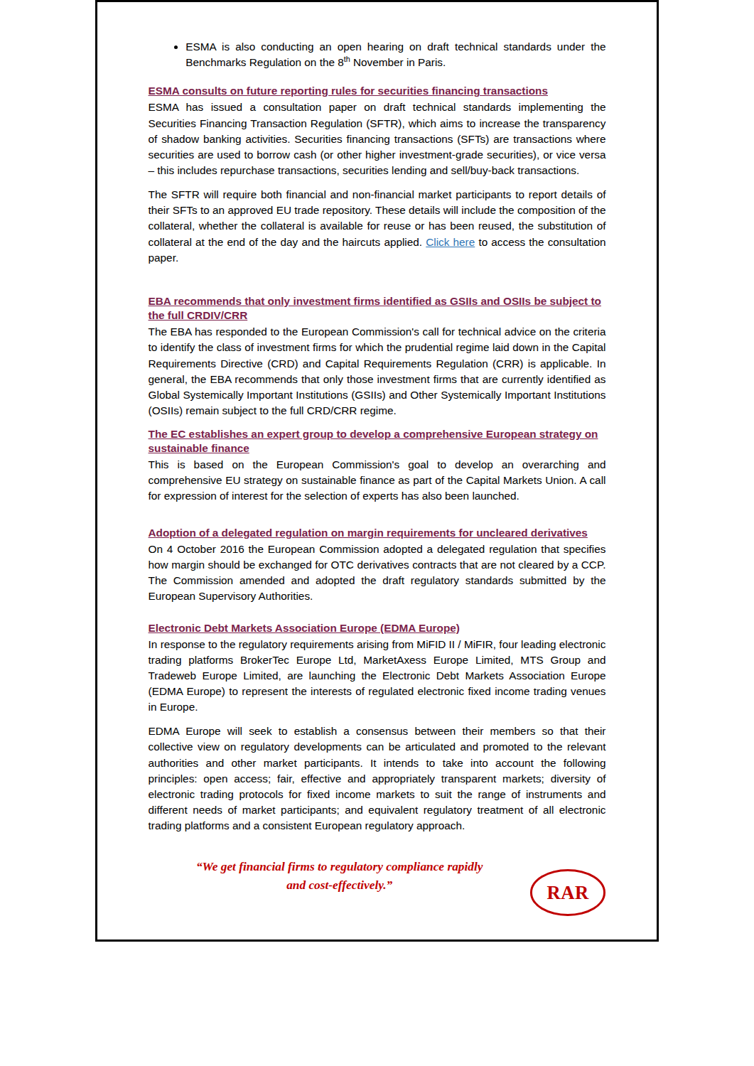ESMA is also conducting an open hearing on draft technical standards under the Benchmarks Regulation on the 8th November in Paris.
ESMA consults on future reporting rules for securities financing transactions
ESMA has issued a consultation paper on draft technical standards implementing the Securities Financing Transaction Regulation (SFTR), which aims to increase the transparency of shadow banking activities. Securities financing transactions (SFTs) are transactions where securities are used to borrow cash (or other higher investment-grade securities), or vice versa – this includes repurchase transactions, securities lending and sell/buy-back transactions.
The SFTR will require both financial and non-financial market participants to report details of their SFTs to an approved EU trade repository. These details will include the composition of the collateral, whether the collateral is available for reuse or has been reused, the substitution of collateral at the end of the day and the haircuts applied. Click here to access the consultation paper.
EBA recommends that only investment firms identified as GSIIs and OSIIs be subject to the full CRDIV/CRR
The EBA has responded to the European Commission's call for technical advice on the criteria to identify the class of investment firms for which the prudential regime laid down in the Capital Requirements Directive (CRD) and Capital Requirements Regulation (CRR) is applicable. In general, the EBA recommends that only those investment firms that are currently identified as Global Systemically Important Institutions (GSIIs) and Other Systemically Important Institutions (OSIIs) remain subject to the full CRD/CRR regime.
The EC establishes an expert group to develop a comprehensive European strategy on sustainable finance
This is based on the European Commission's goal to develop an overarching and comprehensive EU strategy on sustainable finance as part of the Capital Markets Union. A call for expression of interest for the selection of experts has also been launched.
Adoption of a delegated regulation on margin requirements for uncleared derivatives
On 4 October 2016 the European Commission adopted a delegated regulation that specifies how margin should be exchanged for OTC derivatives contracts that are not cleared by a CCP. The Commission amended and adopted the draft regulatory standards submitted by the European Supervisory Authorities.
Electronic Debt Markets Association Europe (EDMA Europe)
In response to the regulatory requirements arising from MiFID II / MiFIR, four leading electronic trading platforms BrokerTec Europe Ltd, MarketAxess Europe Limited, MTS Group and Tradeweb Europe Limited, are launching the Electronic Debt Markets Association Europe (EDMA Europe) to represent the interests of regulated electronic fixed income trading venues in Europe.
EDMA Europe will seek to establish a consensus between their members so that their collective view on regulatory developments can be articulated and promoted to the relevant authorities and other market participants. It intends to take into account the following principles: open access; fair, effective and appropriately transparent markets; diversity of electronic trading protocols for fixed income markets to suit the range of instruments and different needs of market participants; and equivalent regulatory treatment of all electronic trading platforms and a consistent European regulatory approach.
“We get financial firms to regulatory compliance rapidly
and cost-effectively.”
RAR